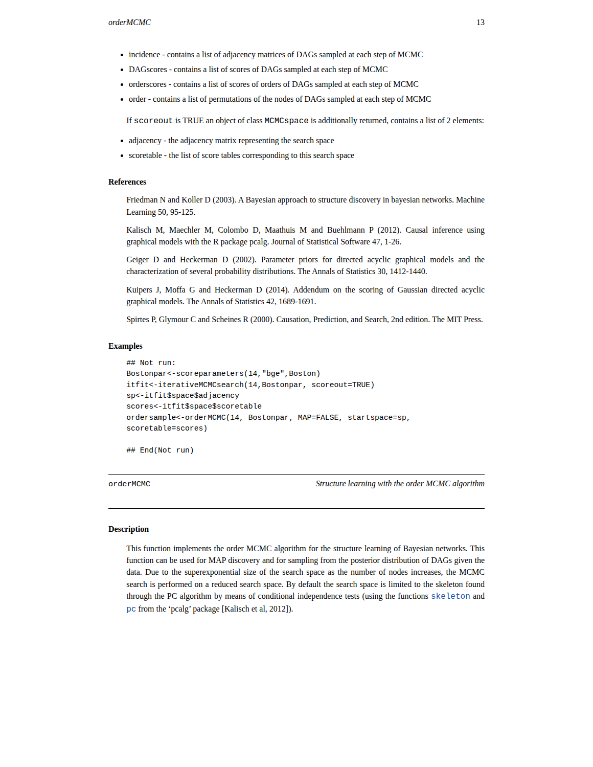orderMCMC 13
incidence - contains a list of adjacency matrices of DAGs sampled at each step of MCMC
DAGscores - contains a list of scores of DAGs sampled at each step of MCMC
orderscores - contains a list of scores of orders of DAGs sampled at each step of MCMC
order - contains a list of permutations of the nodes of DAGs sampled at each step of MCMC
If scoreout is TRUE an object of class MCMCspace is additionally returned, contains a list of 2 elements:
adjacency - the adjacency matrix representing the search space
scoretable - the list of score tables corresponding to this search space
References
Friedman N and Koller D (2003). A Bayesian approach to structure discovery in bayesian networks. Machine Learning 50, 95-125.
Kalisch M, Maechler M, Colombo D, Maathuis M and Buehlmann P (2012). Causal inference using graphical models with the R package pcalg. Journal of Statistical Software 47, 1-26.
Geiger D and Heckerman D (2002). Parameter priors for directed acyclic graphical models and the characterization of several probability distributions. The Annals of Statistics 30, 1412-1440.
Kuipers J, Moffa G and Heckerman D (2014). Addendum on the scoring of Gaussian directed acyclic graphical models. The Annals of Statistics 42, 1689-1691.
Spirtes P, Glymour C and Scheines R (2000). Causation, Prediction, and Search, 2nd edition. The MIT Press.
Examples
## Not run: 
Bostonpar<-scoreparameters(14,"bge",Boston)
itfit<-iterativeMCMCsearch(14,Bostonpar, scoreout=TRUE)
sp<-itfit$space$adjacency
scores<-itfit$space$scoretable
ordersample<-orderMCMC(14, Bostonpar, MAP=FALSE, startspace=sp, scoretable=scores)

## End(Not run)
orderMCMC Structure learning with the order MCMC algorithm
Description
This function implements the order MCMC algorithm for the structure learning of Bayesian networks. This function can be used for MAP discovery and for sampling from the posterior distribution of DAGs given the data. Due to the superexponential size of the search space as the number of nodes increases, the MCMC search is performed on a reduced search space. By default the search space is limited to the skeleton found through the PC algorithm by means of conditional independence tests (using the functions skeleton and pc from the ‘pcalg’ package [Kalisch et al, 2012]).